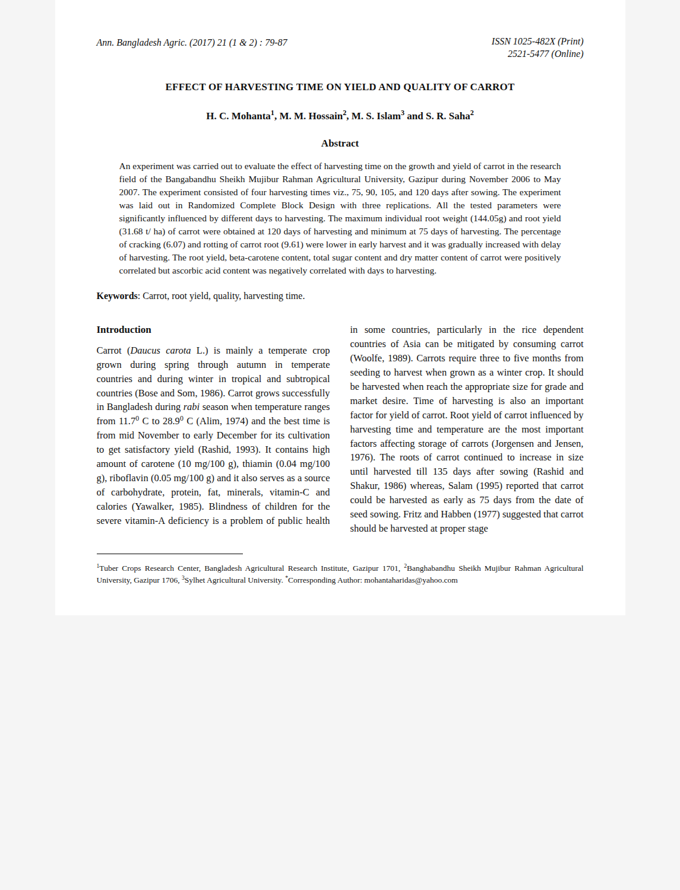Ann. Bangladesh Agric. (2017) 21 (1 & 2) : 79-87
ISSN 1025-482X (Print)
2521-5477 (Online)
EFFECT OF HARVESTING TIME ON YIELD AND QUALITY OF CARROT
H. C. Mohanta1, M. M. Hossain2, M. S. Islam3 and S. R. Saha2
Abstract
An experiment was carried out to evaluate the effect of harvesting time on the growth and yield of carrot in the research field of the Bangabandhu Sheikh Mujibur Rahman Agricultural University, Gazipur during November 2006 to May 2007. The experiment consisted of four harvesting times viz., 75, 90, 105, and 120 days after sowing. The experiment was laid out in Randomized Complete Block Design with three replications. All the tested parameters were significantly influenced by different days to harvesting. The maximum individual root weight (144.05g) and root yield (31.68 t/ ha) of carrot were obtained at 120 days of harvesting and minimum at 75 days of harvesting. The percentage of cracking (6.07) and rotting of carrot root (9.61) were lower in early harvest and it was gradually increased with delay of harvesting. The root yield, beta-carotene content, total sugar content and dry matter content of carrot were positively correlated but ascorbic acid content was negatively correlated with days to harvesting.
Keywords: Carrot, root yield, quality, harvesting time.
Introduction
Carrot (Daucus carota L.) is mainly a temperate crop grown during spring through autumn in temperate countries and during winter in tropical and subtropical countries (Bose and Som, 1986). Carrot grows successfully in Bangladesh during rabi season when temperature ranges from 11.70 C to 28.90 C (Alim, 1974) and the best time is from mid November to early December for its cultivation to get satisfactory yield (Rashid, 1993). It contains high amount of carotene (10 mg/100 g), thiamin (0.04 mg/100 g), riboflavin (0.05 mg/100 g) and it also serves as a source of carbohydrate, protein, fat, minerals, vitamin-C and calories (Yawalker, 1985). Blindness of children for the severe vitamin-A deficiency is a problem of public health in some countries, particularly in the rice dependent countries of Asia can be mitigated by consuming carrot (Woolfe, 1989). Carrots require three to five months from seeding to harvest when grown as a winter crop. It should be harvested when reach the appropriate size for grade and market desire. Time of harvesting is also an important factor for yield of carrot. Root yield of carrot influenced by harvesting time and temperature are the most important factors affecting storage of carrots (Jorgensen and Jensen, 1976). The roots of carrot continued to increase in size until harvested till 135 days after sowing (Rashid and Shakur, 1986) whereas, Salam (1995) reported that carrot could be harvested as early as 75 days from the date of seed sowing. Fritz and Habben (1977) suggested that carrot should be harvested at proper stage
1Tuber Crops Research Center, Bangladesh Agricultural Research Institute, Gazipur 1701, 2Banghabandhu Sheikh Mujibur Rahman Agricultural University, Gazipur 1706, 3Sylhet Agricultural University. *Corresponding Author: mohantaharidas@yahoo.com